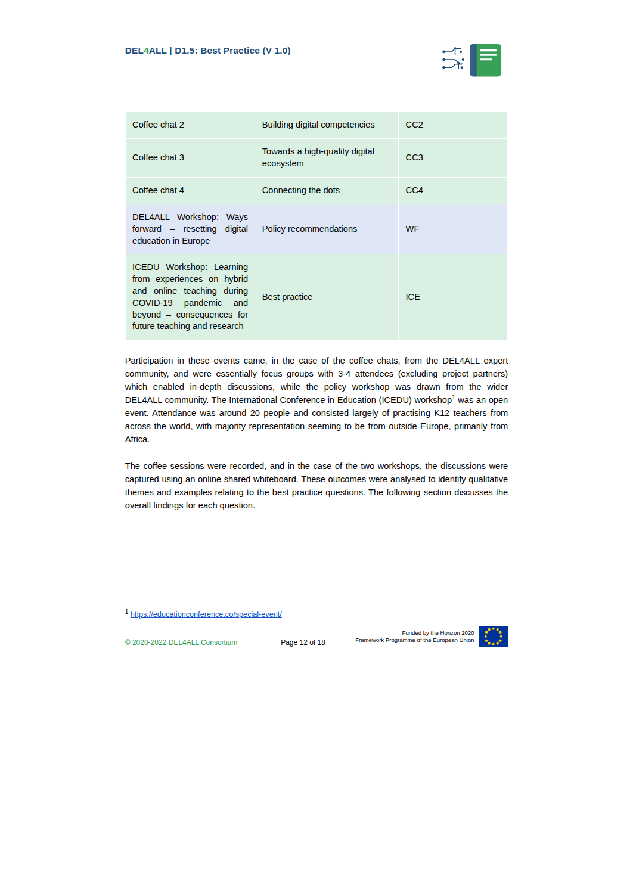DEL 4 ALL | D1.5: Best Practice (V 1.0)
| Coffee chat 2 | Building digital competencies | CC2 |
| Coffee chat 3 | Towards a high-quality digital ecosystem | CC3 |
| Coffee chat 4 | Connecting the dots | CC4 |
| DEL4ALL Workshop: Ways forward – resetting digital education in Europe | Policy recommendations | WF |
| ICEDU Workshop: Learning from experiences on hybrid and online teaching during COVID-19 pandemic and beyond – consequences for future teaching and research | Best practice | ICE |
Participation in these events came, in the case of the coffee chats, from the DEL4ALL expert community, and were essentially focus groups with 3-4 attendees (excluding project partners) which enabled in-depth discussions, while the policy workshop was drawn from the wider DEL4ALL community. The International Conference in Education (ICEDU) workshop1 was an open event. Attendance was around 20 people and consisted largely of practising K12 teachers from across the world, with majority representation seeming to be from outside Europe, primarily from Africa.
The coffee sessions were recorded, and in the case of the two workshops, the discussions were captured using an online shared whiteboard. These outcomes were analysed to identify qualitative themes and examples relating to the best practice questions. The following section discusses the overall findings for each question.
1 https://educationconference.co/special-event/
© 2020-2022 DEL4ALL Consortium
Page 12 of 18
Funded by the Horizon 2020
Framework Programme of the European Union